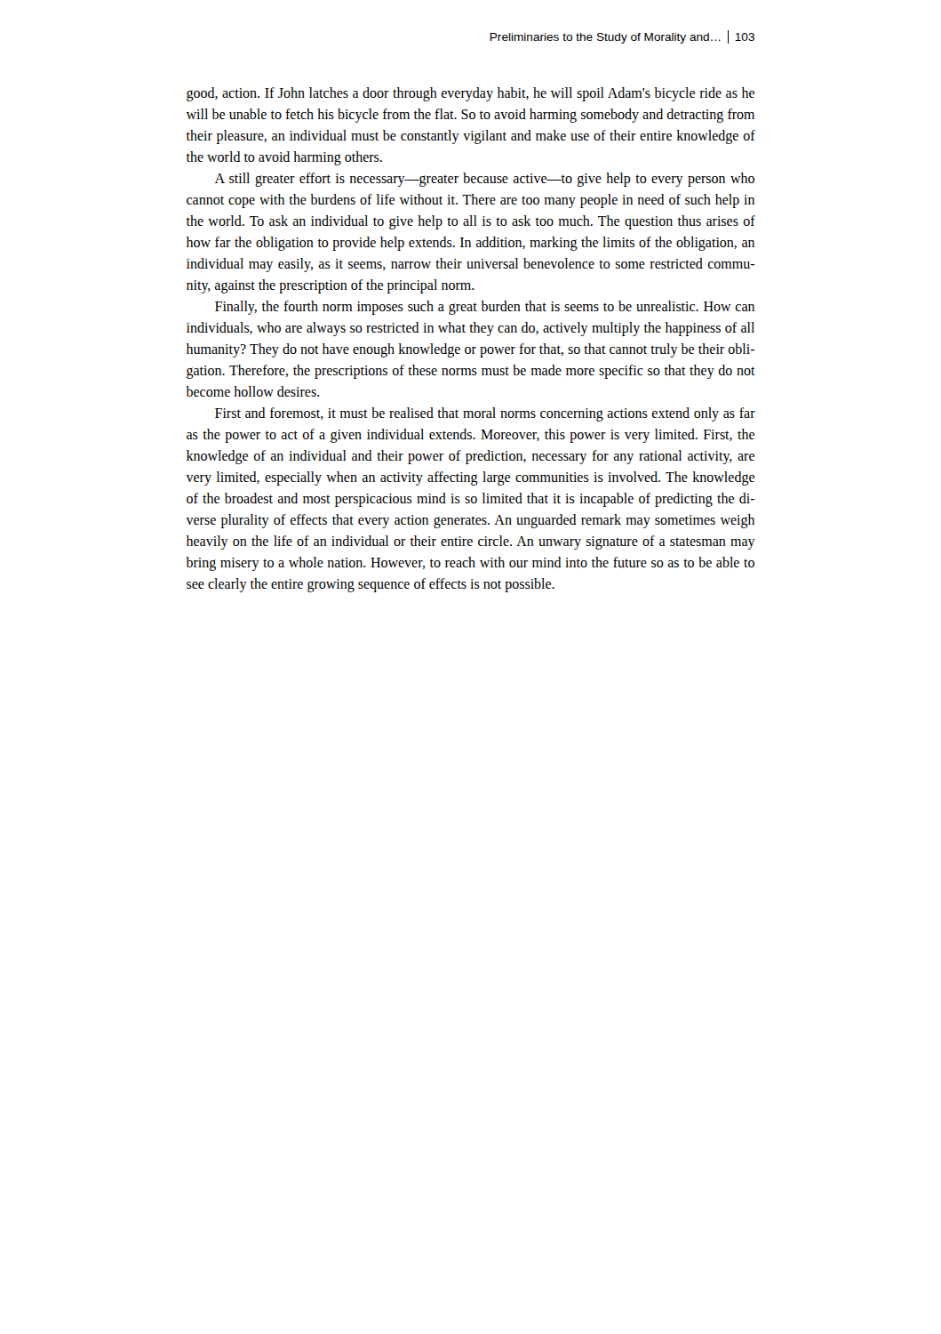Preliminaries to the Study of Morality and…103
good, action. If John latches a door through everyday habit, he will spoil Adam's bicycle ride as he will be unable to fetch his bicycle from the flat. So to avoid harming somebody and detracting from their pleasure, an individual must be constantly vigilant and make use of their entire knowledge of the world to avoid harming others.
A still greater effort is necessary—greater because active—to give help to every person who cannot cope with the burdens of life without it. There are too many people in need of such help in the world. To ask an individual to give help to all is to ask too much. The question thus arises of how far the obligation to provide help extends. In addition, marking the limits of the obligation, an individual may easily, as it seems, narrow their universal benevolence to some restricted community, against the prescription of the principal norm.
Finally, the fourth norm imposes such a great burden that is seems to be unrealistic. How can individuals, who are always so restricted in what they can do, actively multiply the happiness of all humanity? They do not have enough knowledge or power for that, so that cannot truly be their obligation. Therefore, the prescriptions of these norms must be made more specific so that they do not become hollow desires.
First and foremost, it must be realised that moral norms concerning actions extend only as far as the power to act of a given individual extends. Moreover, this power is very limited. First, the knowledge of an individual and their power of prediction, necessary for any rational activity, are very limited, especially when an activity affecting large communities is involved. The knowledge of the broadest and most perspicacious mind is so limited that it is incapable of predicting the diverse plurality of effects that every action generates. An unguarded remark may sometimes weigh heavily on the life of an individual or their entire circle. An unwary signature of a statesman may bring misery to a whole nation. However, to reach with our mind into the future so as to be able to see clearly the entire growing sequence of effects is not possible.